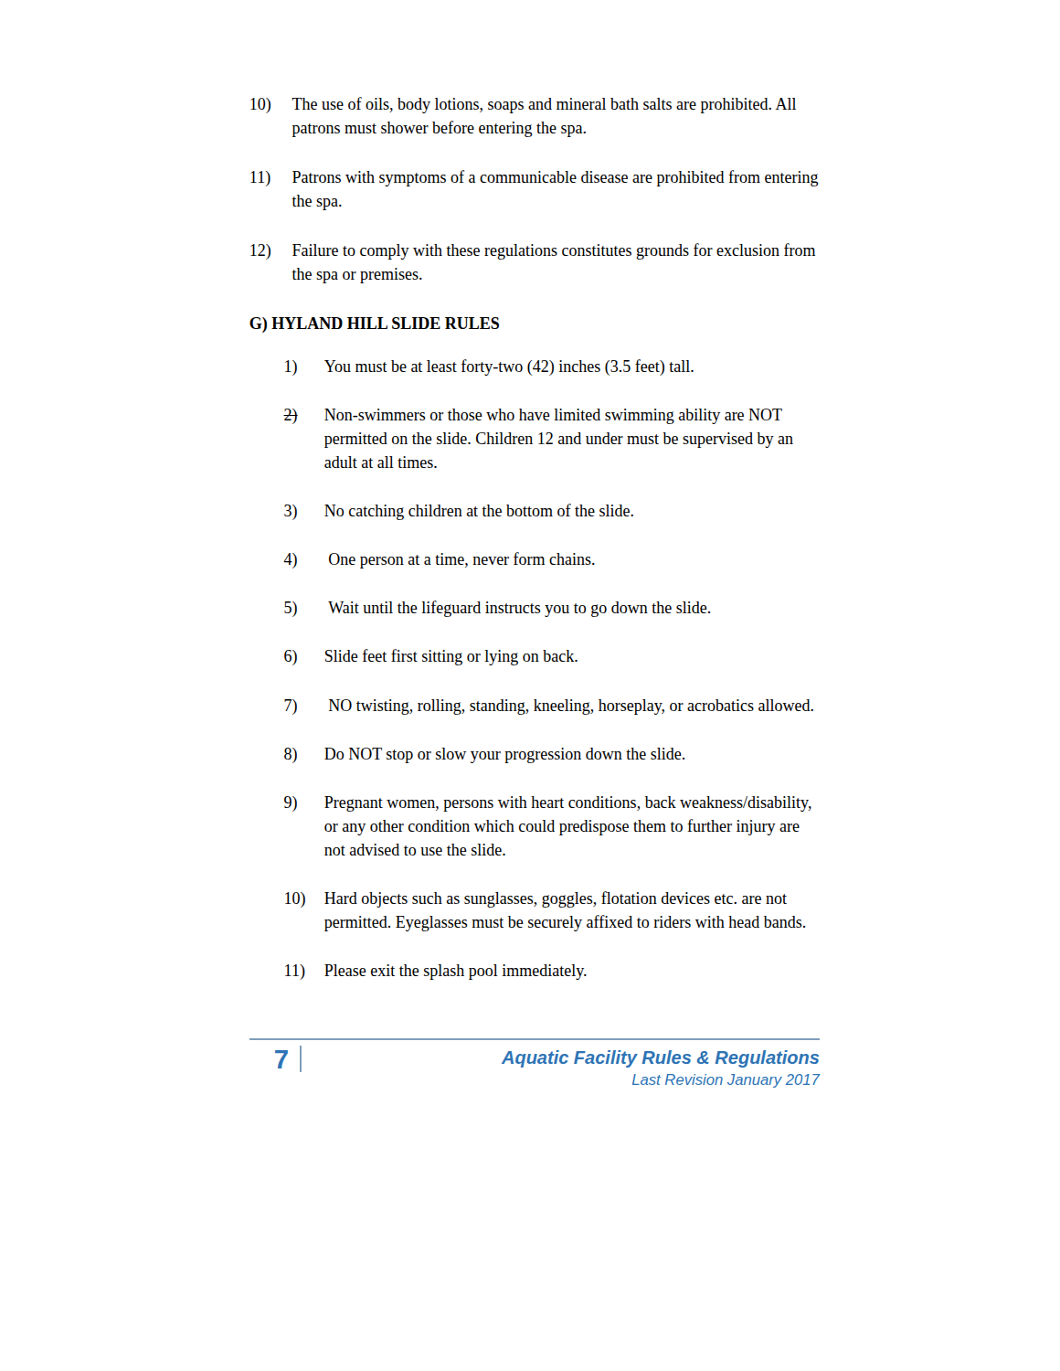10) The use of oils, body lotions, soaps and mineral bath salts are prohibited. All patrons must shower before entering the spa.
11) Patrons with symptoms of a communicable disease are prohibited from entering the spa.
12) Failure to comply with these regulations constitutes grounds for exclusion from the spa or premises.
G) HYLAND HILL SLIDE RULES
1) You must be at least forty-two (42) inches (3.5 feet) tall.
2) Non-swimmers or those who have limited swimming ability are NOT permitted on the slide. Children 12 and under must be supervised by an adult at all times.
3) No catching children at the bottom of the slide.
4) One person at a time, never form chains.
5) Wait until the lifeguard instructs you to go down the slide.
6) Slide feet first sitting or lying on back.
7) NO twisting, rolling, standing, kneeling, horseplay, or acrobatics allowed.
8) Do NOT stop or slow your progression down the slide.
9) Pregnant women, persons with heart conditions, back weakness/disability, or any other condition which could predispose them to further injury are not advised to use the slide.
10) Hard objects such as sunglasses, goggles, flotation devices etc. are not permitted. Eyeglasses must be securely affixed to riders with head bands.
11) Please exit the splash pool immediately.
7
Aquatic Facility Rules & Regulations
Last Revision January 2017